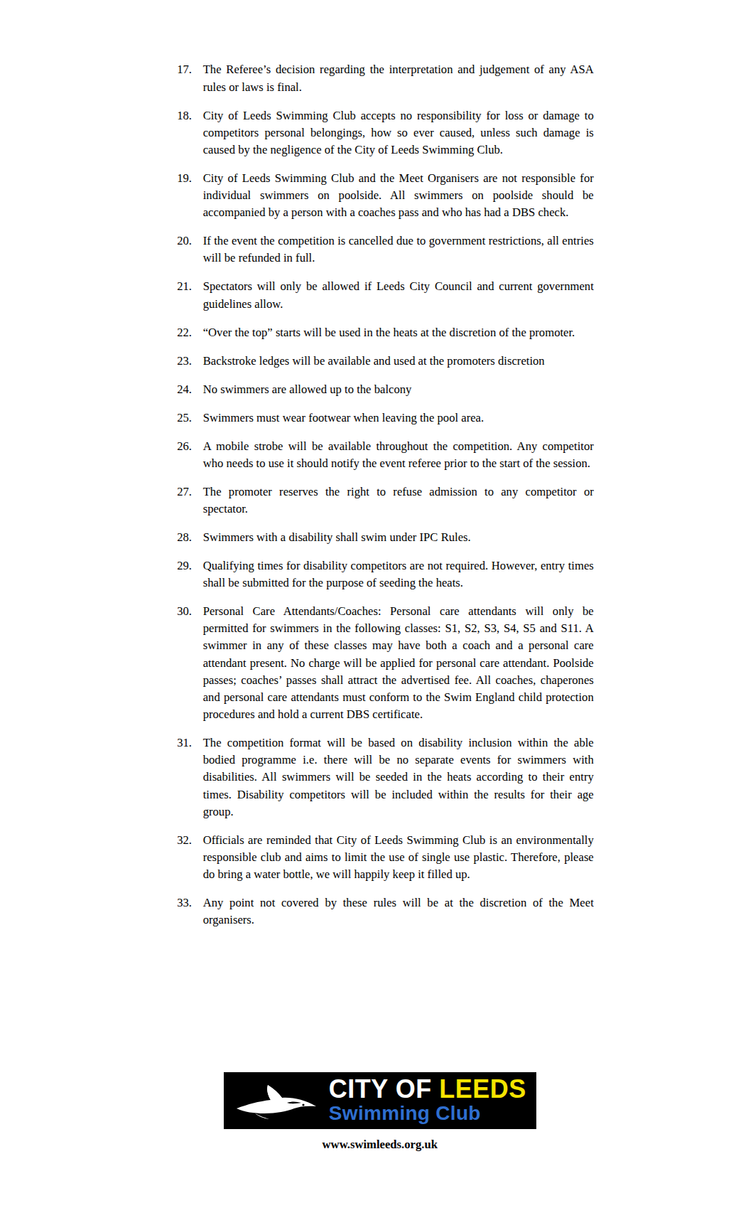The Referee’s decision regarding the interpretation and judgement of any ASA rules or laws is final.
City of Leeds Swimming Club accepts no responsibility for loss or damage to competitors personal belongings, how so ever caused, unless such damage is caused by the negligence of the City of Leeds Swimming Club.
City of Leeds Swimming Club and the Meet Organisers are not responsible for individual swimmers on poolside. All swimmers on poolside should be accompanied by a person with a coaches pass and who has had a DBS check.
If the event the competition is cancelled due to government restrictions, all entries will be refunded in full.
Spectators will only be allowed if Leeds City Council and current government guidelines allow.
“Over the top” starts will be used in the heats at the discretion of the promoter.
Backstroke ledges will be available and used at the promoters discretion
No swimmers are allowed up to the balcony
Swimmers must wear footwear when leaving the pool area.
A mobile strobe will be available throughout the competition. Any competitor who needs to use it should notify the event referee prior to the start of the session.
The promoter reserves the right to refuse admission to any competitor or spectator.
Swimmers with a disability shall swim under IPC Rules.
Qualifying times for disability competitors are not required. However, entry times shall be submitted for the purpose of seeding the heats.
Personal Care Attendants/Coaches: Personal care attendants will only be permitted for swimmers in the following classes: S1, S2, S3, S4, S5 and S11. A swimmer in any of these classes may have both a coach and a personal care attendant present. No charge will be applied for personal care attendant. Poolside passes; coaches’ passes shall attract the advertised fee. All coaches, chaperones and personal care attendants must conform to the Swim England child protection procedures and hold a current DBS certificate.
The competition format will be based on disability inclusion within the able bodied programme i.e. there will be no separate events for swimmers with disabilities. All swimmers will be seeded in the heats according to their entry times. Disability competitors will be included within the results for their age group.
Officials are reminded that City of Leeds Swimming Club is an environmentally responsible club and aims to limit the use of single use plastic. Therefore, please do bring a water bottle, we will happily keep it filled up.
Any point not covered by these rules will be at the discretion of the Meet organisers.
CITY OF LEEDS
Swimming Club
www.swimleeds.org.uk